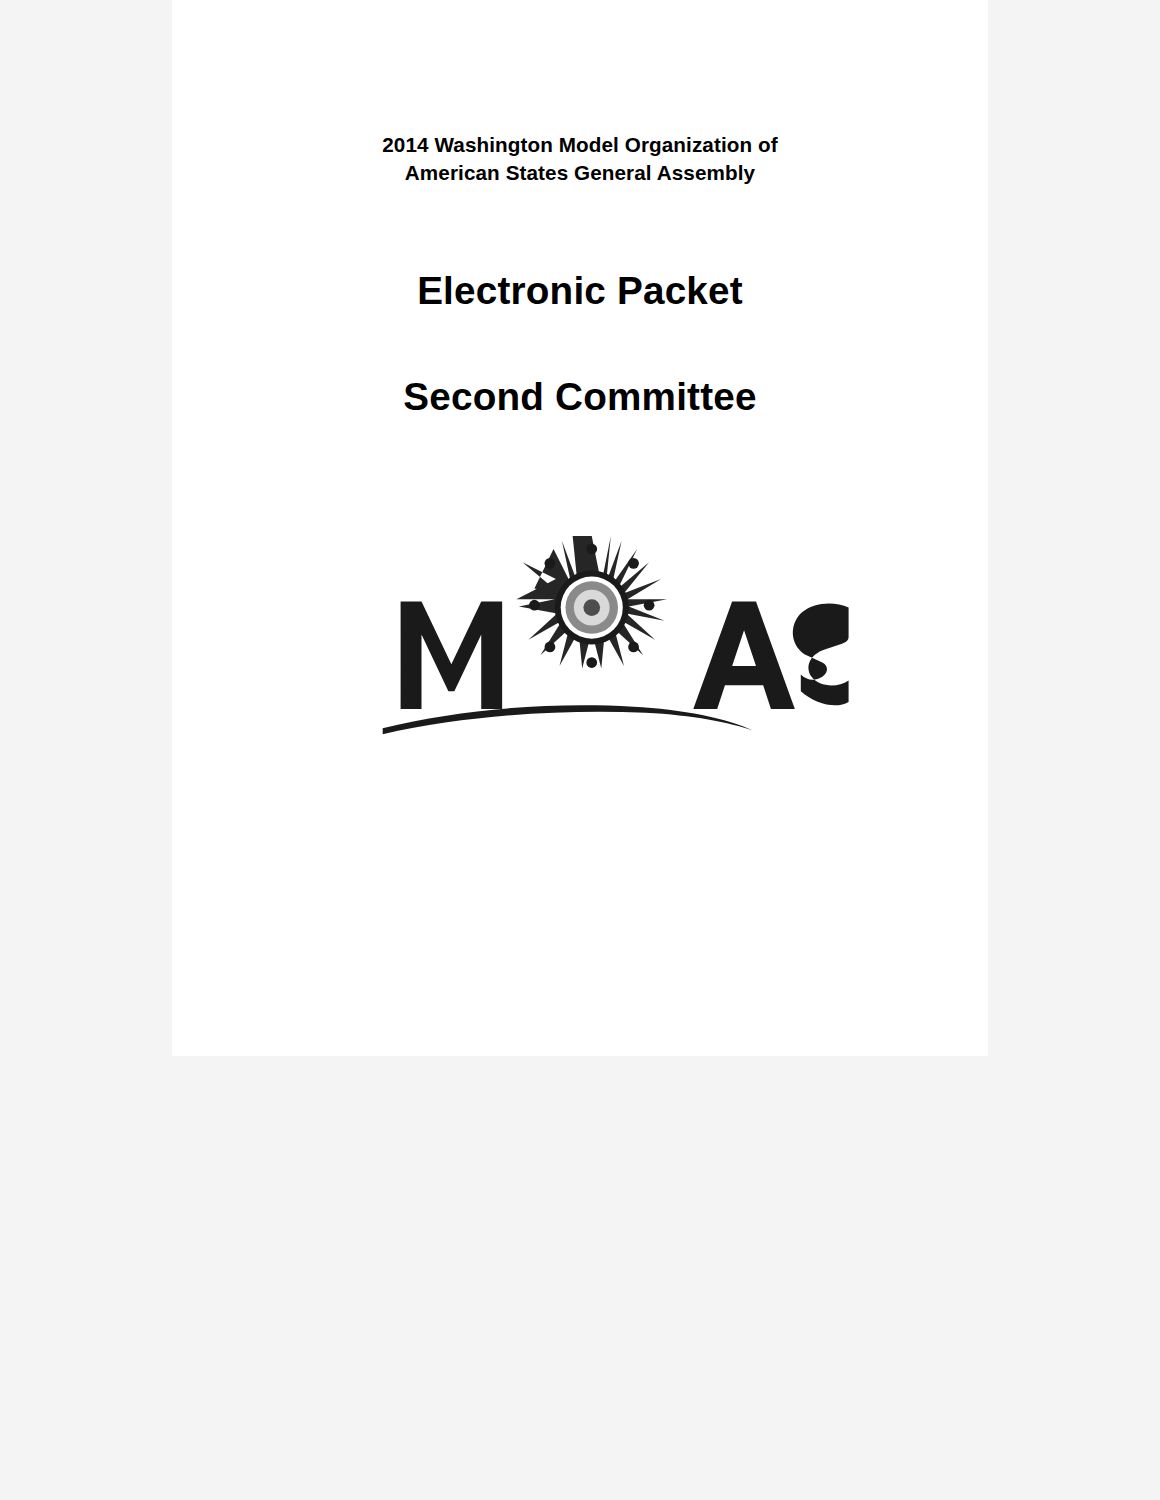2014 Washington Model Organization of
American States General Assembly
Electronic Packet
Second Committee
MOAS logo